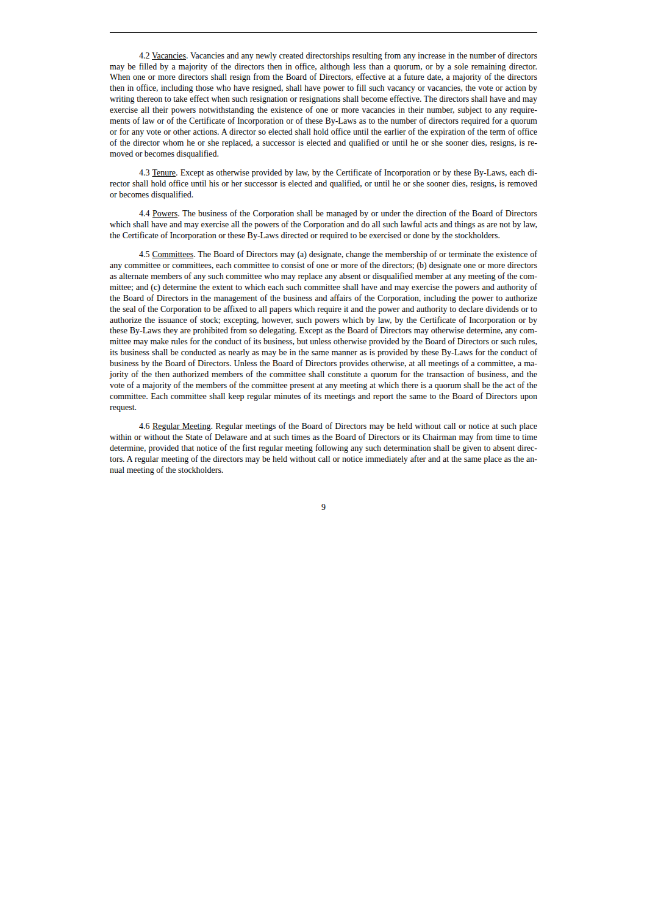4.2 Vacancies. Vacancies and any newly created directorships resulting from any increase in the number of directors may be filled by a majority of the directors then in office, although less than a quorum, or by a sole remaining director. When one or more directors shall resign from the Board of Directors, effective at a future date, a majority of the directors then in office, including those who have resigned, shall have power to fill such vacancy or vacancies, the vote or action by writing thereon to take effect when such resignation or resignations shall become effective. The directors shall have and may exercise all their powers notwithstanding the existence of one or more vacancies in their number, subject to any requirements of law or of the Certificate of Incorporation or of these By-Laws as to the number of directors required for a quorum or for any vote or other actions. A director so elected shall hold office until the earlier of the expiration of the term of office of the director whom he or she replaced, a successor is elected and qualified or until he or she sooner dies, resigns, is removed or becomes disqualified.
4.3 Tenure. Except as otherwise provided by law, by the Certificate of Incorporation or by these By-Laws, each director shall hold office until his or her successor is elected and qualified, or until he or she sooner dies, resigns, is removed or becomes disqualified.
4.4 Powers. The business of the Corporation shall be managed by or under the direction of the Board of Directors which shall have and may exercise all the powers of the Corporation and do all such lawful acts and things as are not by law, the Certificate of Incorporation or these By-Laws directed or required to be exercised or done by the stockholders.
4.5 Committees. The Board of Directors may (a) designate, change the membership of or terminate the existence of any committee or committees, each committee to consist of one or more of the directors; (b) designate one or more directors as alternate members of any such committee who may replace any absent or disqualified member at any meeting of the committee; and (c) determine the extent to which each such committee shall have and may exercise the powers and authority of the Board of Directors in the management of the business and affairs of the Corporation, including the power to authorize the seal of the Corporation to be affixed to all papers which require it and the power and authority to declare dividends or to authorize the issuance of stock; excepting, however, such powers which by law, by the Certificate of Incorporation or by these By-Laws they are prohibited from so delegating. Except as the Board of Directors may otherwise determine, any committee may make rules for the conduct of its business, but unless otherwise provided by the Board of Directors or such rules, its business shall be conducted as nearly as may be in the same manner as is provided by these By-Laws for the conduct of business by the Board of Directors. Unless the Board of Directors provides otherwise, at all meetings of a committee, a majority of the then authorized members of the committee shall constitute a quorum for the transaction of business, and the vote of a majority of the members of the committee present at any meeting at which there is a quorum shall be the act of the committee. Each committee shall keep regular minutes of its meetings and report the same to the Board of Directors upon request.
4.6 Regular Meeting. Regular meetings of the Board of Directors may be held without call or notice at such place within or without the State of Delaware and at such times as the Board of Directors or its Chairman may from time to time determine, provided that notice of the first regular meeting following any such determination shall be given to absent directors. A regular meeting of the directors may be held without call or notice immediately after and at the same place as the annual meeting of the stockholders.
9